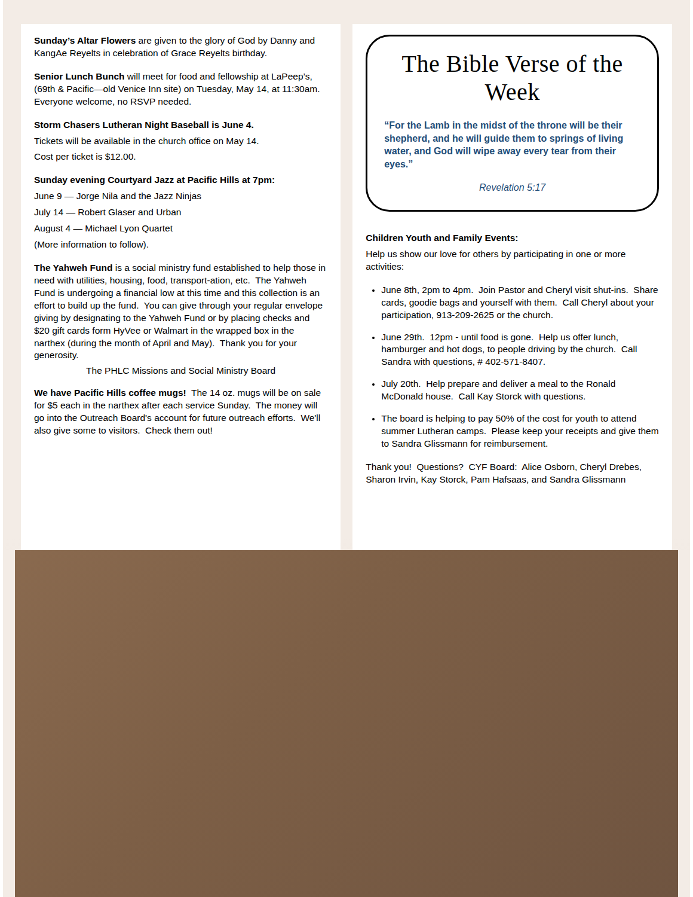Sunday’s Altar Flowers are given to the glory of God by Danny and KangAe Reyelts in celebration of Grace Reyelts birthday.
Senior Lunch Bunch will meet for food and fellowship at LaPeep’s, (69th & Pacific—old Venice Inn site) on Tuesday, May 14, at 11:30am. Everyone welcome, no RSVP needed.
Storm Chasers Lutheran Night Baseball is June 4.
Tickets will be available in the church office on May 14.
Cost per ticket is $12.00.
Sunday evening Courtyard Jazz at Pacific Hills at 7pm:
June 9 — Jorge Nila and the Jazz Ninjas
July 14 — Robert Glaser and Urban
August 4 — Michael Lyon Quartet
(More information to follow).
The Yahweh Fund is a social ministry fund established to help those in need with utilities, housing, food, transport-ation, etc. The Yahweh Fund is undergoing a financial low at this time and this collection is an effort to build up the fund. You can give through your regular envelope giving by designating to the Yahweh Fund or by placing checks and $20 gift cards form HyVee or Walmart in the wrapped box in the narthex (during the month of April and May). Thank you for your generosity.
The PHLC Missions and Social Ministry Board
We have Pacific Hills coffee mugs! The 14 oz. mugs will be on sale for $5 each in the narthex after each service Sunday. The money will go into the Outreach Board's account for future outreach efforts. We'll also give some to visitors. Check them out!
The Bible Verse of the Week
“For the Lamb in the midst of the throne will be their shepherd, and he will guide them to springs of living water, and God will wipe away every tear from their eyes.”
Revelation 5:17
Children Youth and Family Events:
Help us show our love for others by participating in one or more activities:
June 8th, 2pm to 4pm. Join Pastor and Cheryl visit shut-ins. Share cards, goodie bags and yourself with them. Call Cheryl about your participation, 913-209-2625 or the church.
June 29th. 12pm - until food is gone. Help us offer lunch, hamburger and hot dogs, to people driving by the church. Call Sandra with questions, # 402-571-8407.
July 20th. Help prepare and deliver a meal to the Ronald McDonald house. Call Kay Storck with questions.
The board is helping to pay 50% of the cost for youth to attend summer Lutheran camps. Please keep your receipts and give them to Sandra Glissmann for reimbursement.
Thank you! Questions? CYF Board: Alice Osborn, Cheryl Drebes, Sharon Irvin, Kay Storck, Pam Hafsaas, and Sandra Glissmann